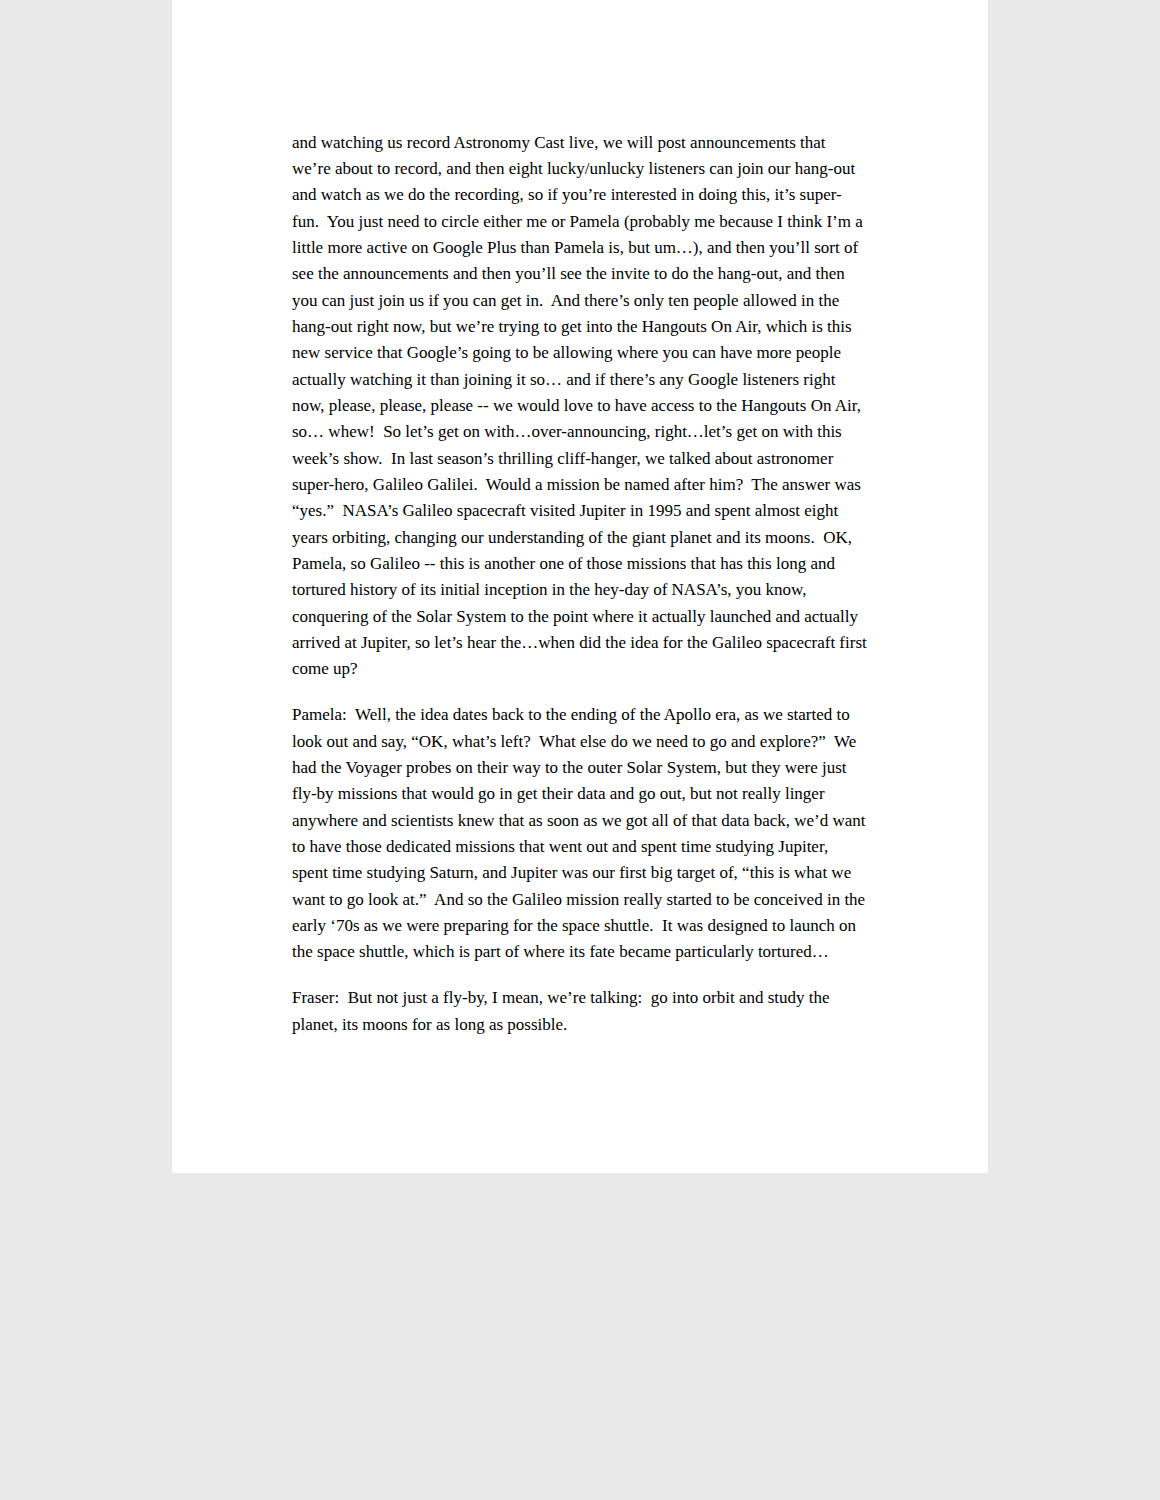and watching us record Astronomy Cast live, we will post announcements that we’re about to record, and then eight lucky/unlucky listeners can join our hang-out and watch as we do the recording, so if you’re interested in doing this, it’s super-fun. You just need to circle either me or Pamela (probably me because I think I’m a little more active on Google Plus than Pamela is, but um…), and then you’ll sort of see the announcements and then you’ll see the invite to do the hang-out, and then you can just join us if you can get in. And there’s only ten people allowed in the hang-out right now, but we’re trying to get into the Hangouts On Air, which is this new service that Google’s going to be allowing where you can have more people actually watching it than joining it so… and if there’s any Google listeners right now, please, please, please -- we would love to have access to the Hangouts On Air, so… whew! So let’s get on with…over-announcing, right…let’s get on with this week’s show. In last season’s thrilling cliff-hanger, we talked about astronomer super-hero, Galileo Galilei. Would a mission be named after him? The answer was “yes.” NASA’s Galileo spacecraft visited Jupiter in 1995 and spent almost eight years orbiting, changing our understanding of the giant planet and its moons. OK, Pamela, so Galileo -- this is another one of those missions that has this long and tortured history of its initial inception in the hey-day of NASA’s, you know, conquering of the Solar System to the point where it actually launched and actually arrived at Jupiter, so let’s hear the…when did the idea for the Galileo spacecraft first come up?
Pamela: Well, the idea dates back to the ending of the Apollo era, as we started to look out and say, “OK, what’s left? What else do we need to go and explore?” We had the Voyager probes on their way to the outer Solar System, but they were just fly-by missions that would go in get their data and go out, but not really linger anywhere and scientists knew that as soon as we got all of that data back, we’d want to have those dedicated missions that went out and spent time studying Jupiter, spent time studying Saturn, and Jupiter was our first big target of, “this is what we want to go look at.” And so the Galileo mission really started to be conceived in the early ‘70s as we were preparing for the space shuttle. It was designed to launch on the space shuttle, which is part of where its fate became particularly tortured…
Fraser: But not just a fly-by, I mean, we’re talking: go into orbit and study the planet, its moons for as long as possible.